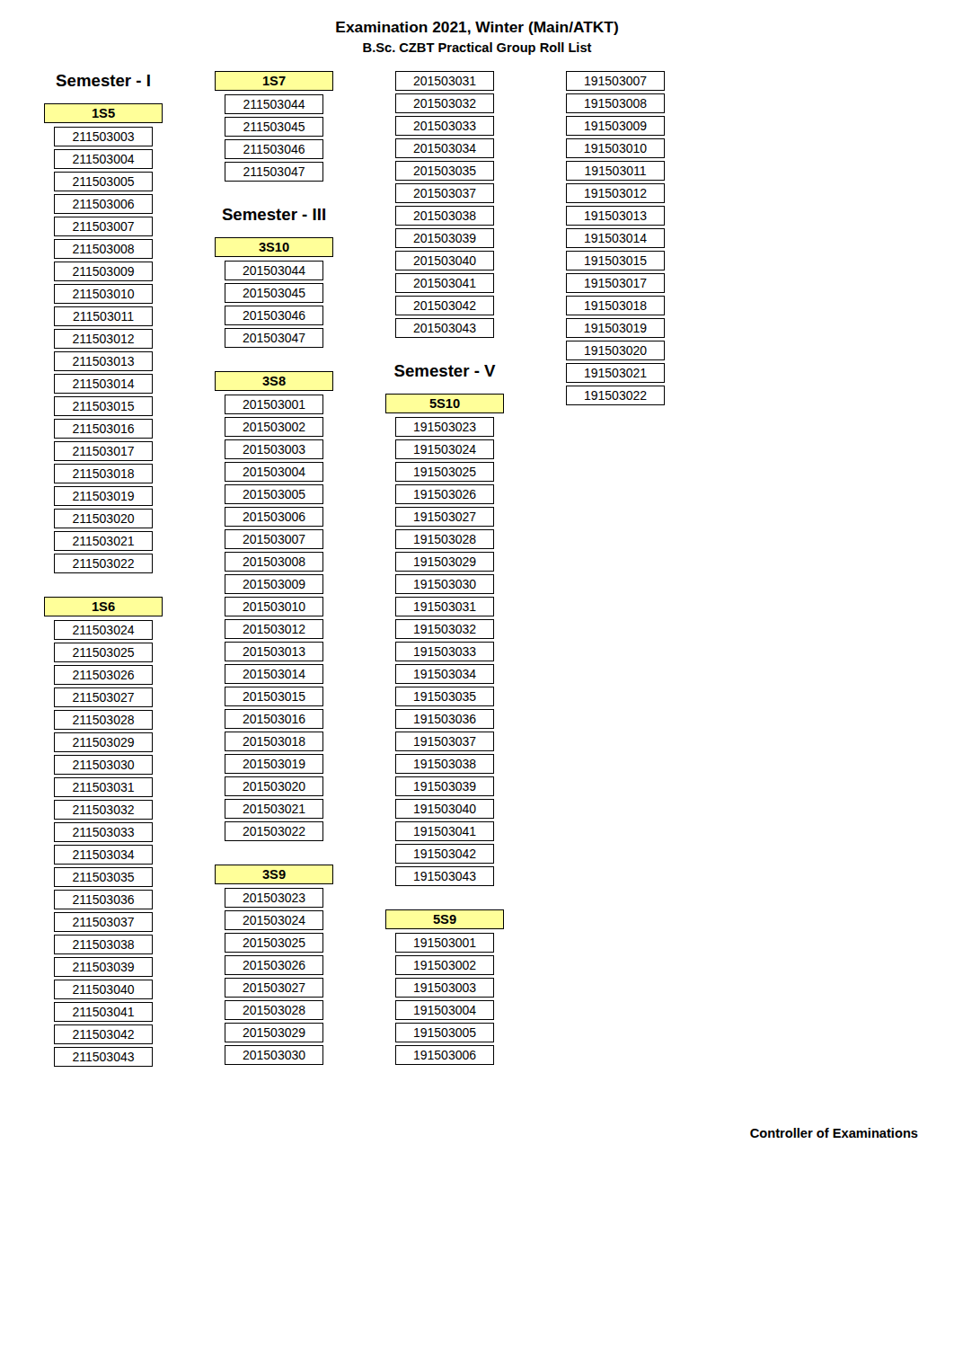Examination 2021, Winter (Main/ATKT)
B.Sc. CZBT Practical Group Roll List
Semester - I
1S5
211503003
211503004
211503005
211503006
211503007
211503008
211503009
211503010
211503011
211503012
211503013
211503014
211503015
211503016
211503017
211503018
211503019
211503020
211503021
211503022
1S6
211503024
211503025
211503026
211503027
211503028
211503029
211503030
211503031
211503032
211503033
211503034
211503035
211503036
211503037
211503038
211503039
211503040
211503041
211503042
211503043
1S7
211503044
211503045
211503046
211503047
Semester - III
3S10
201503044
201503045
201503046
201503047
3S8
201503001
201503002
201503003
201503004
201503005
201503006
201503007
201503008
201503009
201503010
201503012
201503013
201503014
201503015
201503016
201503018
201503019
201503020
201503021
201503022
3S9
201503023
201503024
201503025
201503026
201503027
201503028
201503029
201503030
201503031
201503032
201503033
201503034
201503035
201503037
201503038
201503039
201503040
201503041
201503042
201503043
Semester - V
5S10
191503023
191503024
191503025
191503026
191503027
191503028
191503029
191503030
191503031
191503032
191503033
191503034
191503035
191503036
191503037
191503038
191503039
191503040
191503041
191503042
191503043
5S9
191503001
191503002
191503003
191503004
191503005
191503006
191503007
191503008
191503009
191503010
191503011
191503012
191503013
191503014
191503015
191503017
191503018
191503019
191503020
191503021
191503022
Controller of Examinations